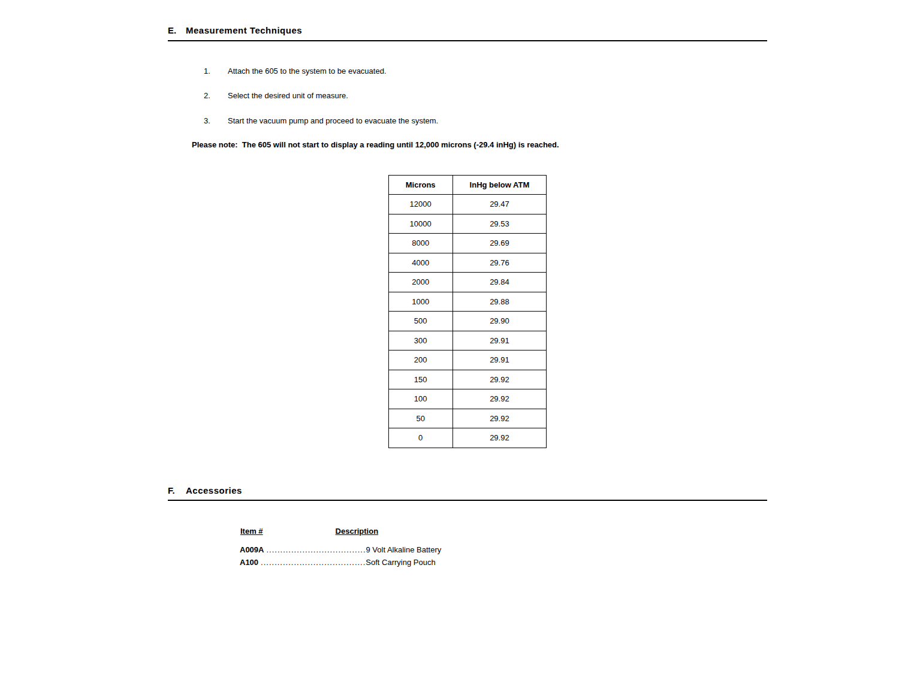E. Measurement Techniques
Attach the 605 to the system to be evacuated.
Select the desired unit of measure.
Start the vacuum pump and proceed to evacuate the system.
Please note: The 605 will not start to display a reading until 12,000 microns (-29.4 inHg) is reached.
| Microns | InHg below ATM |
| --- | --- |
| 12000 | 29.47 |
| 10000 | 29.53 |
| 8000 | 29.69 |
| 4000 | 29.76 |
| 2000 | 29.84 |
| 1000 | 29.88 |
| 500 | 29.90 |
| 300 | 29.91 |
| 200 | 29.91 |
| 150 | 29.92 |
| 100 | 29.92 |
| 50 | 29.92 |
| 0 | 29.92 |
F. Accessories
| Item # | Description |
| --- | --- |
| A009A .................................... 9 Volt Alkaline Battery |
| A100 ...................................... Soft Carrying Pouch |